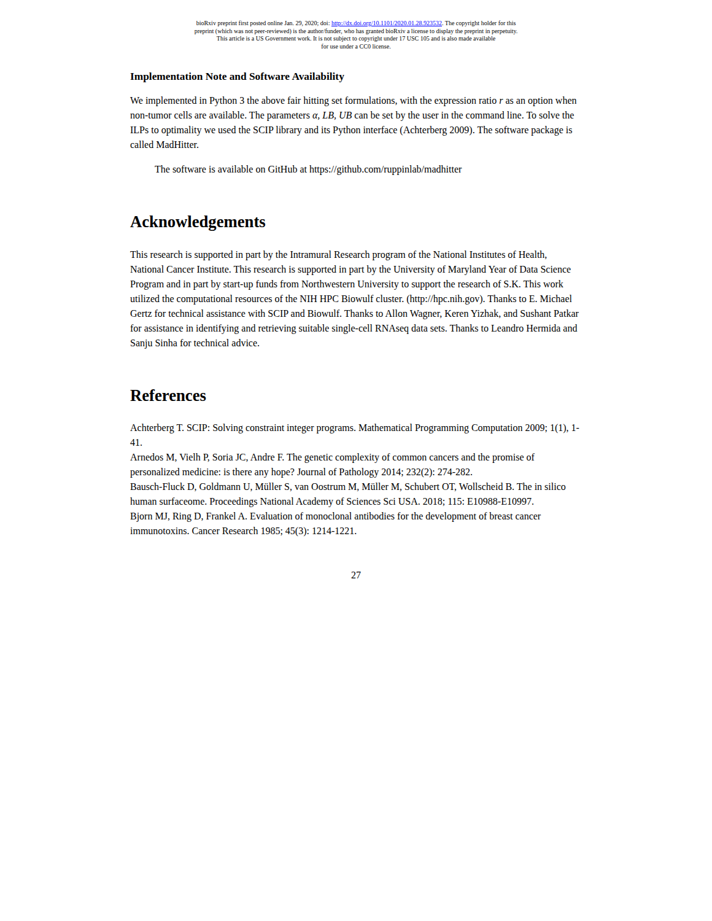bioRxiv preprint first posted online Jan. 29, 2020; doi: http://dx.doi.org/10.1101/2020.01.28.923532. The copyright holder for this
preprint (which was not peer-reviewed) is the author/funder, who has granted bioRxiv a license to display the preprint in perpetuity.
This article is a US Government work. It is not subject to copyright under 17 USC 105 and is also made available
for use under a CC0 license.
Implementation Note and Software Availability
We implemented in Python 3 the above fair hitting set formulations, with the expression ratio r as an option when non-tumor cells are available. The parameters α, LB, UB can be set by the user in the command line. To solve the ILPs to optimality we used the SCIP library and its Python interface (Achterberg 2009). The software package is called MadHitter.
The software is available on GitHub at https://github.com/ruppinlab/madhitter
Acknowledgements
This research is supported in part by the Intramural Research program of the National Institutes of Health, National Cancer Institute. This research is supported in part by the University of Maryland Year of Data Science Program and in part by start-up funds from Northwestern University to support the research of S.K. This work utilized the computational resources of the NIH HPC Biowulf cluster. (http://hpc.nih.gov). Thanks to E. Michael Gertz for technical assistance with SCIP and Biowulf. Thanks to Allon Wagner, Keren Yizhak, and Sushant Patkar for assistance in identifying and retrieving suitable single-cell RNAseq data sets. Thanks to Leandro Hermida and Sanju Sinha for technical advice.
References
Achterberg T. SCIP: Solving constraint integer programs. Mathematical Programming Computation 2009; 1(1), 1-41.
Arnedos M, Vielh P, Soria JC, Andre F. The genetic complexity of common cancers and the promise of personalized medicine: is there any hope? Journal of Pathology 2014; 232(2): 274-282.
Bausch-Fluck D, Goldmann U, Müller S, van Oostrum M, Müller M, Schubert OT, Wollscheid B. The in silico human surfaceome. Proceedings National Academy of Sciences Sci USA. 2018; 115: E10988-E10997.
Bjorn MJ, Ring D, Frankel A. Evaluation of monoclonal antibodies for the development of breast cancer immunotoxins. Cancer Research 1985; 45(3): 1214-1221.
27